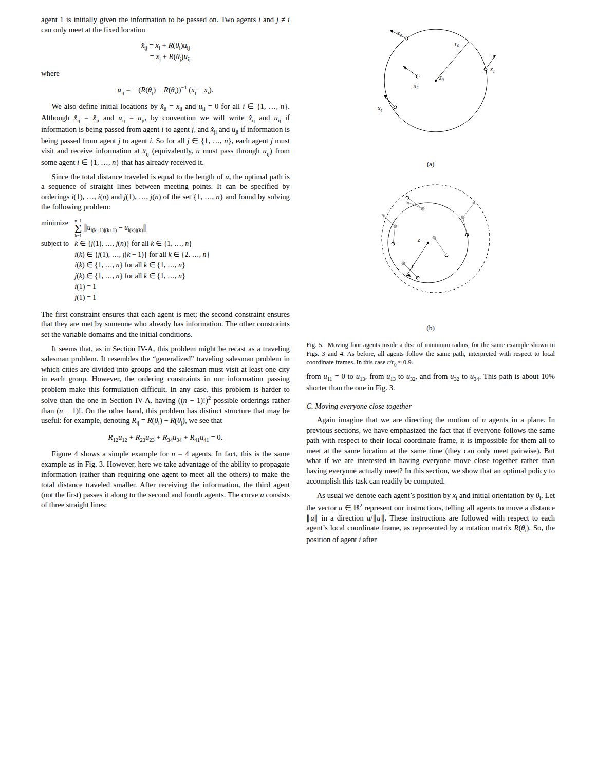agent 1 is initially given the information to be passed on. Two agents i and j ≠ i can only meet at the fixed location
x̂ij = xi + R(θi)uij
= xj + R(θj)uij
where
uij = − (R(θj) − R(θi))−1 (xj − xi).
We also define initial locations by x̂ii = xii and uii = 0 for all i ∈ {1, …, n}. Although x̂ij = x̂ji and uij = uji, by convention we will write x̂ij and uij if information is being passed from agent i to agent j, and x̂ji and uji if information is being passed from agent j to agent i. So for all j ∈ {1, …, n}, each agent j must visit and receive information at x̂ij (equivalently, u must pass through uij) from some agent i ∈ {1, …, n} that has already received it.
Since the total distance traveled is equal to the length of u, the optimal path is a sequence of straight lines between meeting points. It can be specified by orderings i(1), …, i(n) and j(1), …, j(n) of the set {1, …, n} and found by solving the following problem:
| minimize | n−1 Σ k=1 ∥ u i(k+1)j(k+1) − u i(k)j(k) ∥ |
| subject to | k ∈ { j (1), …, j ( n )} for all k ∈ {1, …, n } |
| | i ( k ) ∈ { j (1), …, j ( k − 1)} for all k ∈ {2, …, n } |
| | i ( k ) ∈ {1, …, n } for all k ∈ {1, …, n } |
| | j ( k ) ∈ {1, …, n } for all k ∈ {1, …, n } |
| | i (1) = 1 |
| | j (1) = 1 |
The first constraint ensures that each agent is met; the second constraint ensures that they are met by someone who already has information. The other constraints set the variable domains and the initial conditions.
It seems that, as in Section IV-A, this problem might be recast as a traveling salesman problem. It resembles the “generalized” traveling salesman problem in which cities are divided into groups and the salesman must visit at least one city in each group. However, the ordering constraints in our information passing problem make this formulation difficult. In any case, this problem is harder to solve than the one in Section IV-A, having ((n − 1)!)2 possible orderings rather than (n − 1)!. On the other hand, this problem has distinct structure that may be useful: for example, denoting Rij = R(θi) − R(θj), we see that
R12u12 + R23u23 + R34u34 + R41u41 = 0.
Figure 4 shows a simple example for n = 4 agents. In fact, this is the same example as in Fig. 3. However, here we take advantage of the ability to propagate information (rather than requiring one agent to meet all the others) to make the total distance traveled smaller. After receiving the information, the third agent (not the first) passes it along to the second and fourth agents. The curve u consists of three straight lines:
z0 r0 x1 x3 x2 x4
(a)
z r
(b)
Fig. 5. Moving four agents inside a disc of minimum radius, for the same example shown in Figs. 3 and 4. As before, all agents follow the same path, interpreted with respect to local coordinate frames. In this case r/r0 ≈ 0.9.
from u11 = 0 to u13, from u13 to u32, and from u32 to u34. This path is about 10% shorter than the one in Fig. 3.
C. Moving everyone close together
Again imagine that we are directing the motion of n agents in a plane. In previous sections, we have emphasized the fact that if everyone follows the same path with respect to their local coordinate frame, it is impossible for them all to meet at the same location at the same time (they can only meet pairwise). But what if we are interested in having everyone move close together rather than having everyone actually meet? In this section, we show that an optimal policy to accomplish this task can readily be computed.
As usual we denote each agent’s position by xi and initial orientation by θi. Let the vector u ∈ ℝ2 represent our instructions, telling all agents to move a distance ∥u∥ in a direction u/∥u∥. These instructions are followed with respect to each agent’s local coordinate frame, as represented by a rotation matrix R(θi). So, the position of agent i after